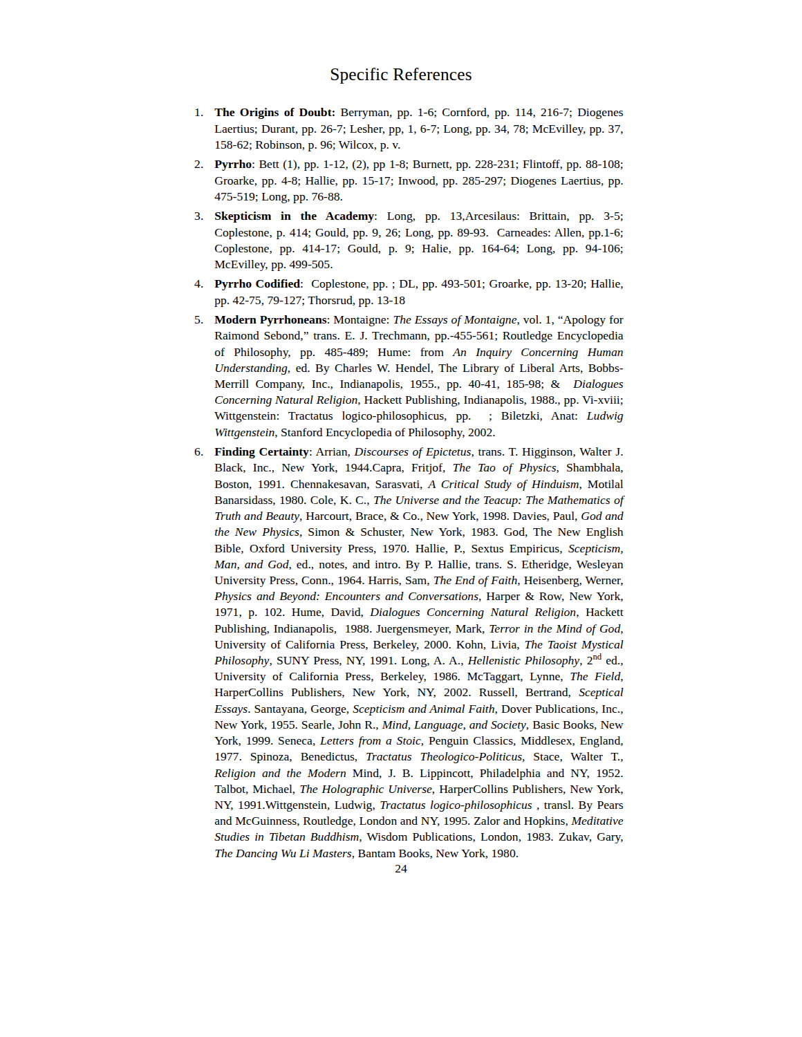Specific References
The Origins of Doubt: Berryman, pp. 1-6; Cornford, pp. 114, 216-7; Diogenes Laertius; Durant, pp. 26-7; Lesher, pp, 1, 6-7; Long, pp. 34, 78; McEvilley, pp. 37, 158-62; Robinson, p. 96; Wilcox, p. v.
Pyrrho: Bett (1), pp. 1-12, (2), pp 1-8; Burnett, pp. 228-231; Flintoff, pp. 88-108; Groarke, pp. 4-8; Hallie, pp. 15-17; Inwood, pp. 285-297; Diogenes Laertius, pp. 475-519; Long, pp. 76-88.
Skepticism in the Academy: Long, pp. 13,Arcesilaus: Brittain, pp. 3-5; Coplestone, p. 414; Gould, pp. 9, 26; Long, pp. 89-93. Carneades: Allen, pp.1-6; Coplestone, pp. 414-17; Gould, p. 9; Halie, pp. 164-64; Long, pp. 94-106; McEvilley, pp. 499-505.
Pyrrho Codified: Coplestone, pp. ; DL, pp. 493-501; Groarke, pp. 13-20; Hallie, pp. 42-75, 79-127; Thorsrud, pp. 13-18
Modern Pyrrhoneans: Montaigne: The Essays of Montaigne, vol. 1, “Apology for Raimond Sebond,” trans. E. J. Trechmann, pp.-455-561; Routledge Encyclopedia of Philosophy, pp. 485-489; Hume: from An Inquiry Concerning Human Understanding, ed. By Charles W. Hendel, The Library of Liberal Arts, Bobbs- Merrill Company, Inc., Indianapolis, 1955., pp. 40-41, 185-98; & Dialogues Concerning Natural Religion, Hackett Publishing, Indianapolis, 1988., pp. Vi-xviii; Wittgenstein: Tractatus logico-philosophicus, pp. ; Biletzki, Anat: Ludwig Wittgenstein, Stanford Encyclopedia of Philosophy, 2002.
Finding Certainty: Arrian, Discourses of Epictetus, trans. T. Higginson, Walter J. Black, Inc., New York, 1944.Capra, Fritjof, The Tao of Physics, Shambhala, Boston, 1991. Chennakesavan, Sarasvati, A Critical Study of Hinduism, Motilal Banarsidass, 1980. Cole, K. C., The Universe and the Teacup: The Mathematics of Truth and Beauty, Harcourt, Brace, & Co., New York, 1998. Davies, Paul, God and the New Physics, Simon & Schuster, New York, 1983. God, The New English Bible, Oxford University Press, 1970. Hallie, P., Sextus Empiricus, Scepticism, Man, and God, ed., notes, and intro. By P. Hallie, trans. S. Etheridge, Wesleyan University Press, Conn., 1964. Harris, Sam, The End of Faith, Heisenberg, Werner, Physics and Beyond: Encounters and Conversations, Harper & Row, New York, 1971, p. 102. Hume, David, Dialogues Concerning Natural Religion, Hackett Publishing, Indianapolis, 1988. Juergensmeyer, Mark, Terror in the Mind of God, University of California Press, Berkeley, 2000. Kohn, Livia, The Taoist Mystical Philosophy, SUNY Press, NY, 1991. Long, A. A., Hellenistic Philosophy, 2nd ed., University of California Press, Berkeley, 1986. McTaggart, Lynne, The Field, HarperCollins Publishers, New York, NY, 2002. Russell, Bertrand, Sceptical Essays. Santayana, George, Scepticism and Animal Faith, Dover Publications, Inc., New York, 1955. Searle, John R., Mind, Language, and Society, Basic Books, New York, 1999. Seneca, Letters from a Stoic, Penguin Classics, Middlesex, England, 1977. Spinoza, Benedictus, Tractatus Theologico-Politicus, Stace, Walter T., Religion and the Modern Mind, J. B. Lippincott, Philadelphia and NY, 1952. Talbot, Michael, The Holographic Universe, HarperCollins Publishers, New York, NY, 1991.Wittgenstein, Ludwig, Tractatus logico-philosophicus , transl. By Pears and McGuinness, Routledge, London and NY, 1995. Zalor and Hopkins, Meditative Studies in Tibetan Buddhism, Wisdom Publications, London, 1983. Zukav, Gary, The Dancing Wu Li Masters, Bantam Books, New York, 1980.
24